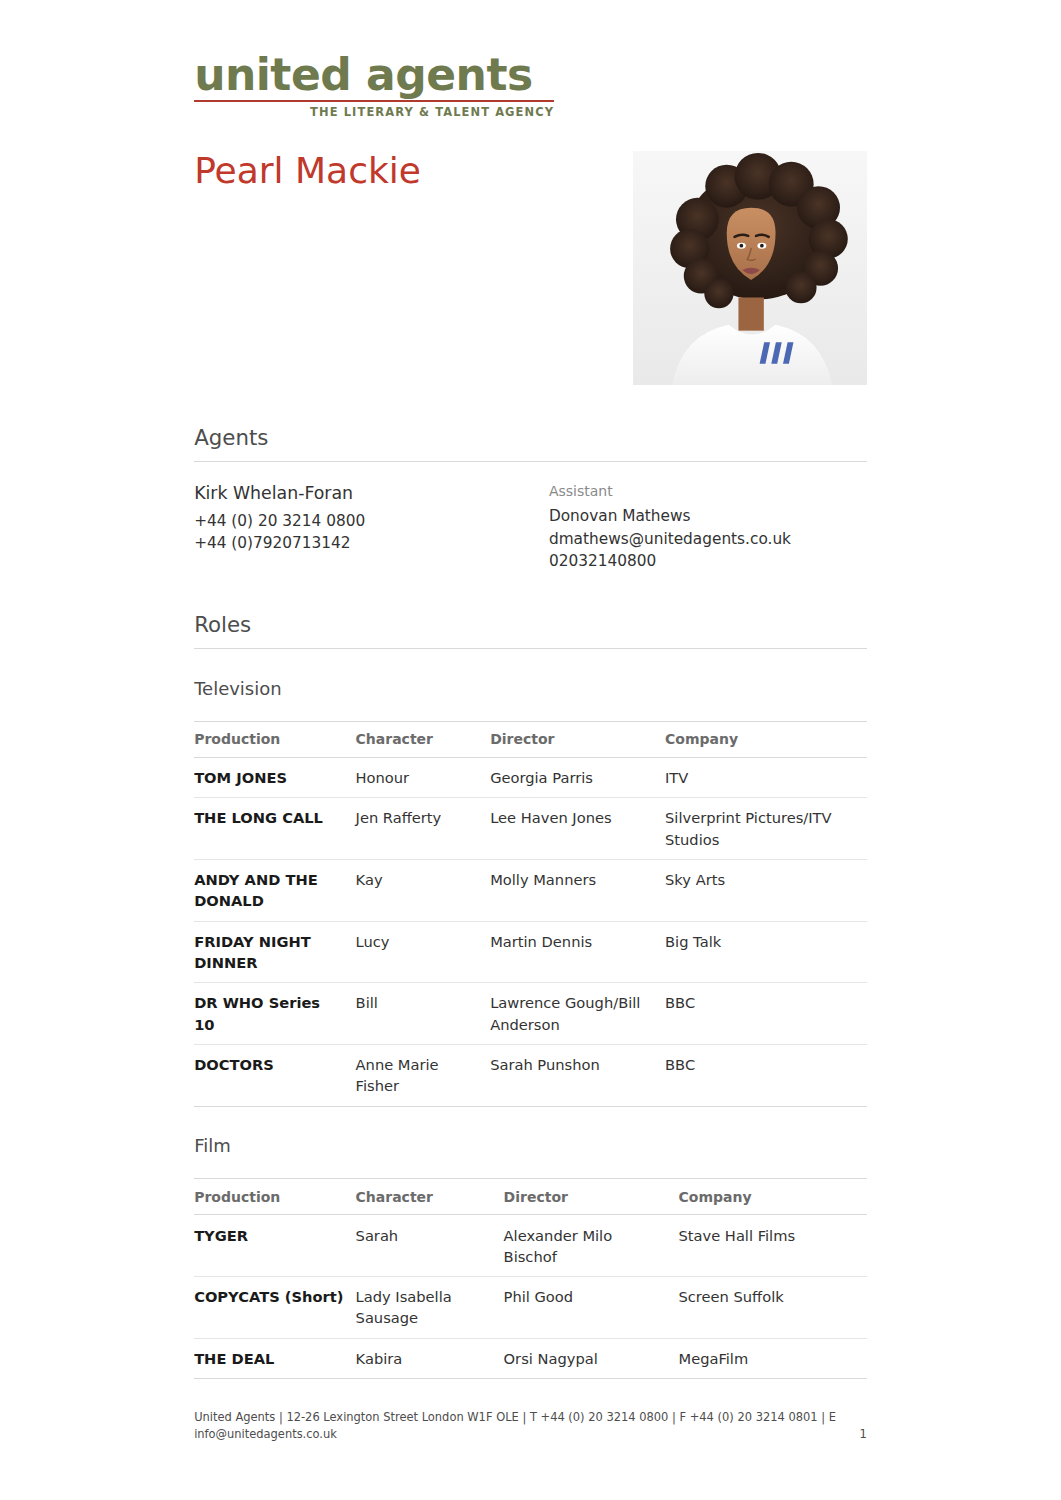united agents
THE LITERARY & TALENT AGENCY
Pearl Mackie
Agents
Kirk Whelan-Foran
+44 (0) 20 3214 0800
+44 (0)7920713142
Assistant
Donovan Mathews
dmathews@unitedagents.co.uk
02032140800
Roles
Television
| Production | Character | Director | Company |
| --- | --- | --- | --- |
| TOM JONES | Honour | Georgia Parris | ITV |
| THE LONG CALL | Jen Rafferty | Lee Haven Jones | Silverprint Pictures/ITV Studios |
| ANDY AND THE DONALD | Kay | Molly Manners | Sky Arts |
| FRIDAY NIGHT DINNER | Lucy | Martin Dennis | Big Talk |
| DR WHO Series 10 | Bill | Lawrence Gough/Bill Anderson | BBC |
| DOCTORS | Anne Marie Fisher | Sarah Punshon | BBC |
Film
| Production | Character | Director | Company |
| --- | --- | --- | --- |
| TYGER | Sarah | Alexander Milo Bischof | Stave Hall Films |
| COPYCATS (Short) | Lady Isabella Sausage | Phil Good | Screen Suffolk |
| THE DEAL | Kabira | Orsi Nagypal | MegaFilm |
United Agents | 12-26 Lexington Street London W1F OLE | T +44 (0) 20 3214 0800 | F +44 (0) 20 3214 0801 | E info@unitedagents.co.uk
1